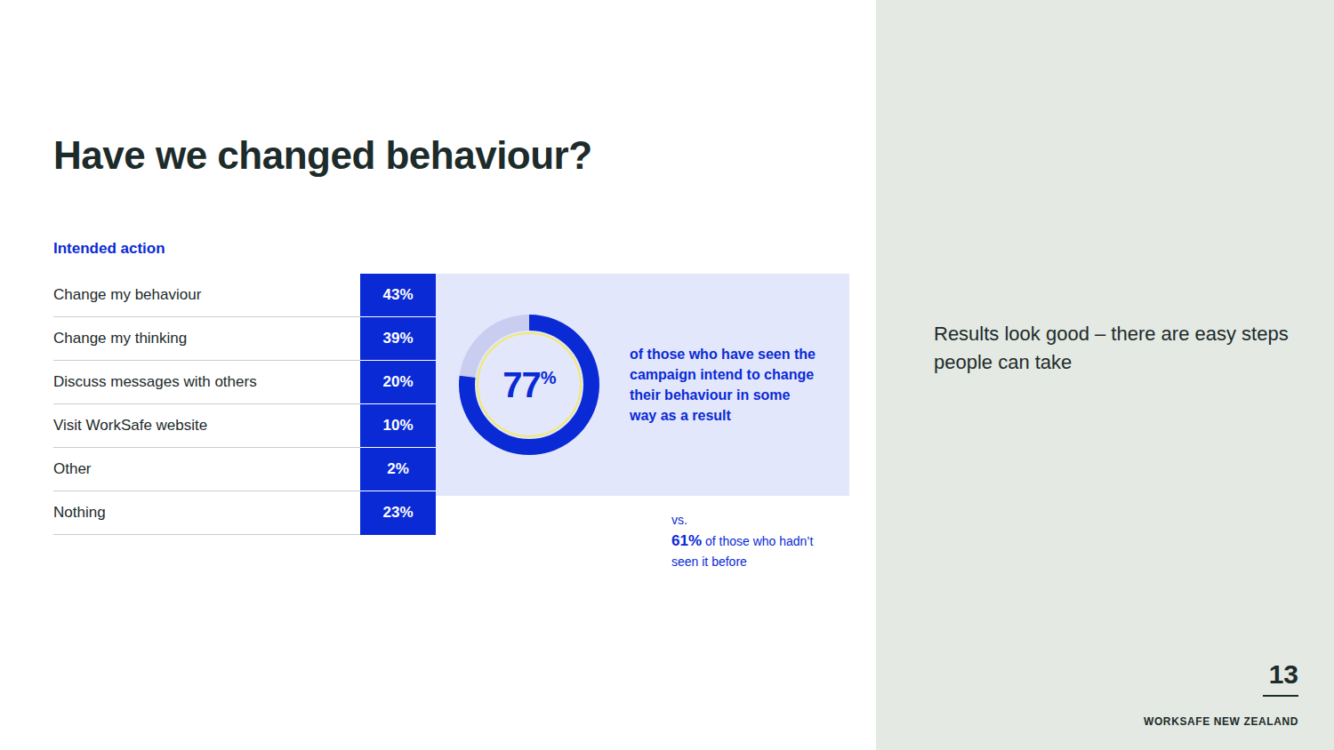Have we changed behaviour?
Intended action
| Change my behaviour | 43% |
| Change my thinking | 39% |
| Discuss messages with others | 20% |
| Visit WorkSafe website | 10% |
| Other | 2% |
| Nothing | 23% |
77%
of those who have seen the campaign intend to change their behaviour in some way as a result
vs.
61% of those who hadn’t
seen it before
Results look good – there are easy steps people can take
13
WORKSAFE NEW ZEALAND